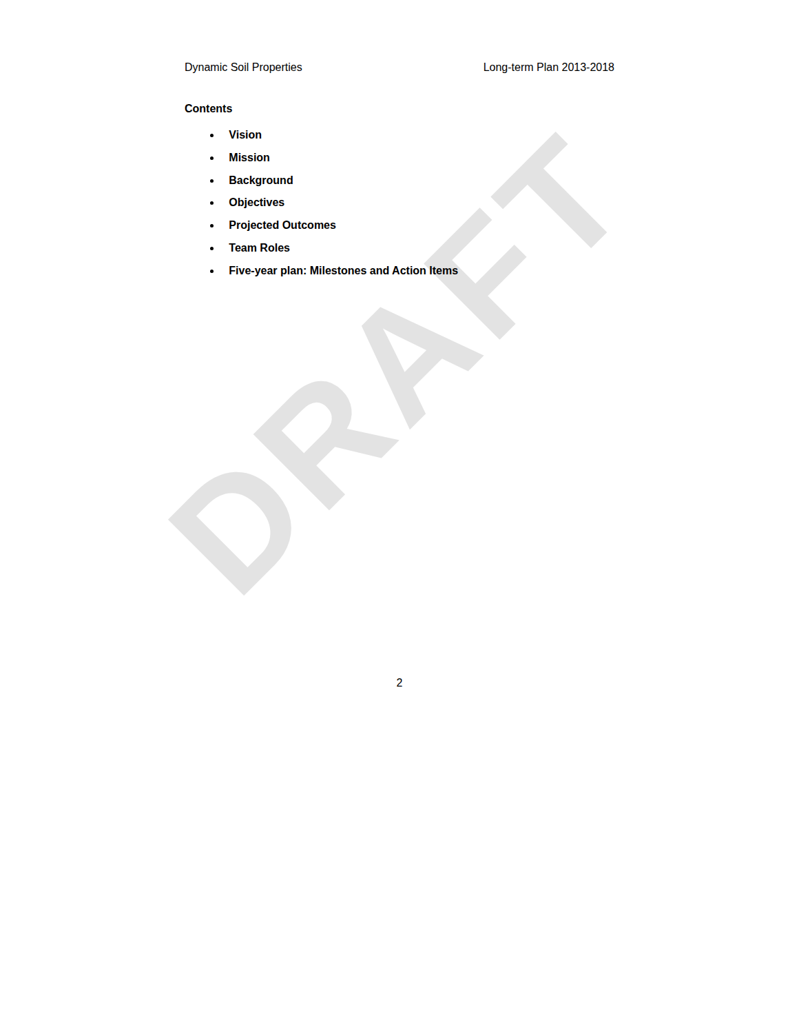DRAFT
Dynamic Soil Properties
Long-term Plan 2013-2018
Contents
Vision
Mission
Background
Objectives
Projected Outcomes
Team Roles
Five-year plan: Milestones and Action Items
2